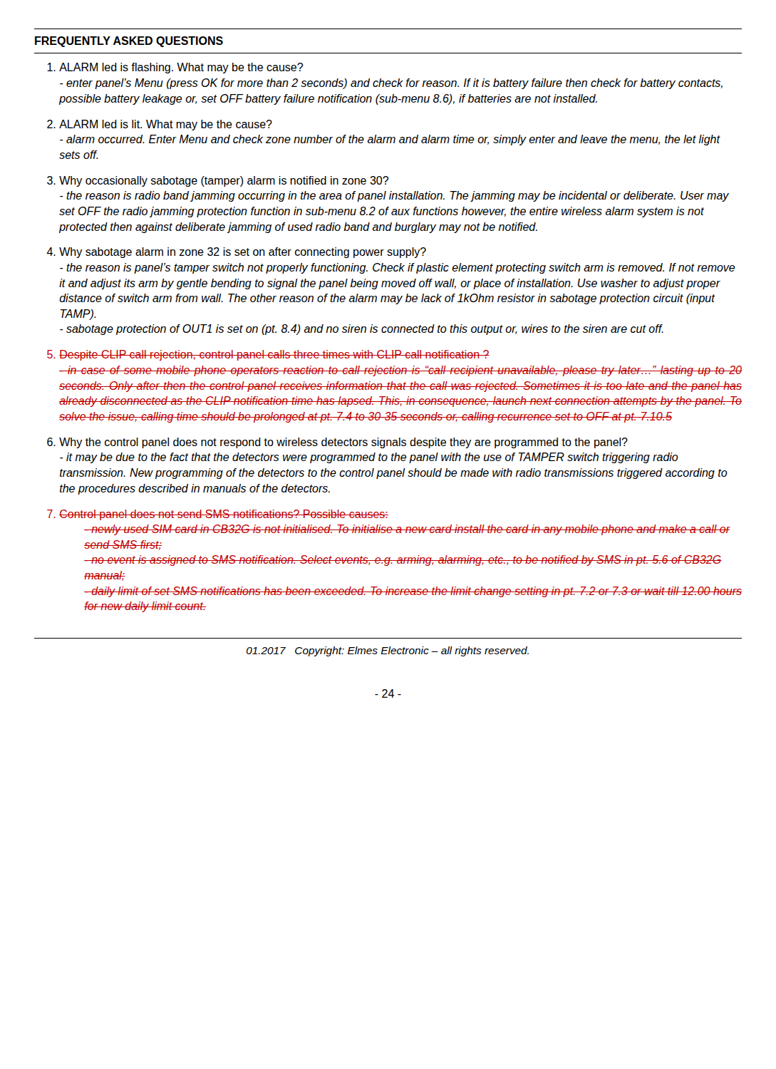FREQUENTLY ASKED QUESTIONS
ALARM led is flashing. What may be the cause? - enter panel’s Menu (press OK for more than 2 seconds) and check for reason. If it is battery failure then check for battery contacts, possible battery leakage or, set OFF battery failure notification (sub-menu 8.6), if batteries are not installed.
ALARM led is lit. What may be the cause? - alarm occurred. Enter Menu and check zone number of the alarm and alarm time or, simply enter and leave the menu, the let light sets off.
Why occasionally sabotage (tamper) alarm is notified in zone 30? - the reason is radio band jamming occurring in the area of panel installation. The jamming may be incidental or deliberate. User may set OFF the radio jamming protection function in sub-menu 8.2 of aux functions however, the entire wireless alarm system is not protected then against deliberate jamming of used radio band and burglary may not be notified.
Why sabotage alarm in zone 32 is set on after connecting power supply? - the reason is panel’s tamper switch not properly functioning. Check if plastic element protecting switch arm is removed. If not remove it and adjust its arm by gentle bending to signal the panel being moved off wall, or place of installation. Use washer to adjust proper distance of switch arm from wall. The other reason of the alarm may be lack of 1kOhm resistor in sabotage protection circuit (input TAMP). - sabotage protection of OUT1 is set on (pt. 8.4) and no siren is connected to this output or, wires to the siren are cut off.
Despite CLIP call rejection, control panel calls three times with CLIP call notification ? - in case of some mobile phone operators reaction to call rejection is “call recipient unavailable, please try later…” lasting up to 20 seconds. Only after then the control panel receives information that the call was rejected. Sometimes it is too late and the panel has already disconnected as the CLIP notification time has lapsed. This, in consequence, launch next connection attempts by the panel. To solve the issue, calling time should be prolonged at pt. 7.4 to 30-35 seconds or, calling recurrence set to OFF at pt. 7.10.5
Why the control panel does not respond to wireless detectors signals despite they are programmed to the panel? - it may be due to the fact that the detectors were programmed to the panel with the use of TAMPER switch triggering radio transmission. New programming of the detectors to the control panel should be made with radio transmissions triggered according to the procedures described in manuals of the detectors.
Control panel does not send SMS notifications? Possible causes: - newly used SIM card in CB32G is not initialised. To initialise a new card install the card in any mobile phone and make a call or send SMS first; - no event is assigned to SMS notification. Select events, e.g. arming, alarming, etc., to be notified by SMS in pt. 5.6 of CB32G manual; - daily limit of set SMS notifications has been exceeded. To increase the limit change setting in pt. 7.2 or 7.3 or wait till 12.00 hours for new daily limit count.
01.2017 Copyright: Elmes Electronic – all rights reserved.
- 24 -